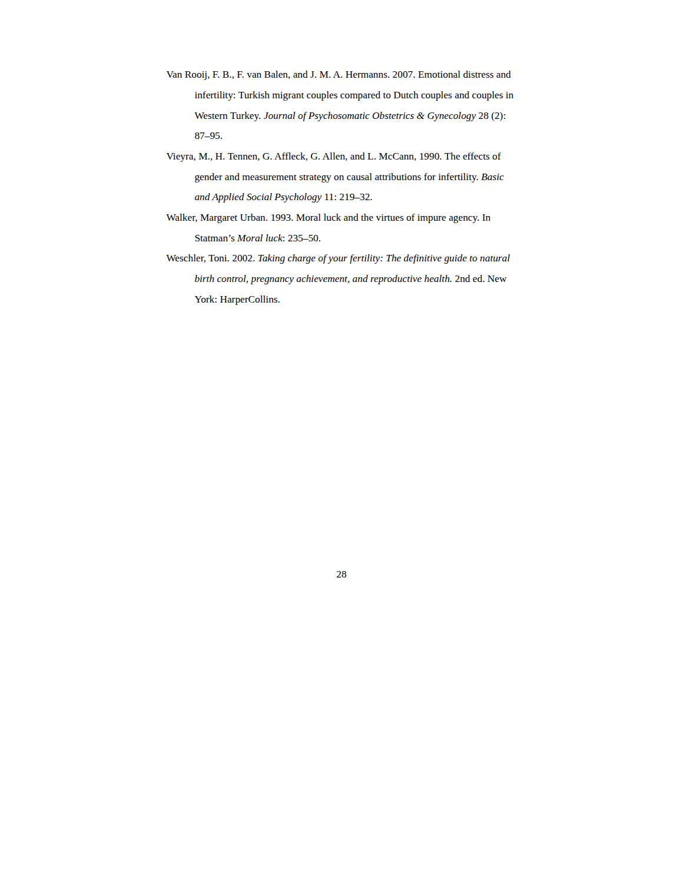Van Rooij, F. B., F. van Balen, and J. M. A. Hermanns. 2007. Emotional distress and infertility: Turkish migrant couples compared to Dutch couples and couples in Western Turkey. Journal of Psychosomatic Obstetrics & Gynecology 28 (2): 87–95.
Vieyra, M., H. Tennen, G. Affleck, G. Allen, and L. McCann, 1990. The effects of gender and measurement strategy on causal attributions for infertility. Basic and Applied Social Psychology 11: 219–32.
Walker, Margaret Urban. 1993. Moral luck and the virtues of impure agency. In Statman’s Moral luck: 235–50.
Weschler, Toni. 2002. Taking charge of your fertility: The definitive guide to natural birth control, pregnancy achievement, and reproductive health. 2nd ed. New York: HarperCollins.
28